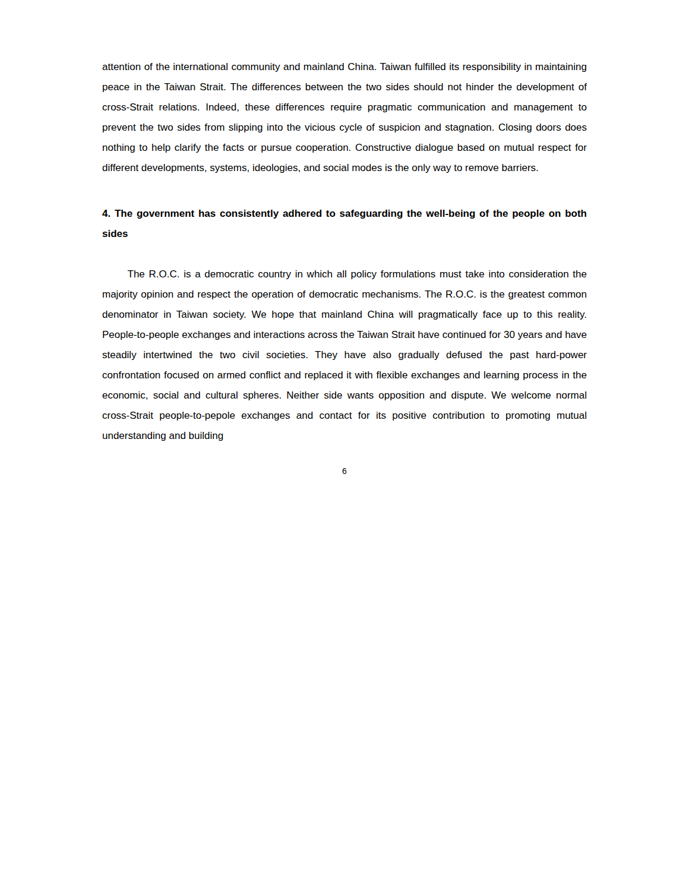attention of the international community and mainland China. Taiwan fulfilled its responsibility in maintaining peace in the Taiwan Strait. The differences between the two sides should not hinder the development of cross-Strait relations. Indeed, these differences require pragmatic communication and management to prevent the two sides from slipping into the vicious cycle of suspicion and stagnation. Closing doors does nothing to help clarify the facts or pursue cooperation. Constructive dialogue based on mutual respect for different developments, systems, ideologies, and social modes is the only way to remove barriers.
4. The government has consistently adhered to safeguarding the well-being of the people on both sides
The R.O.C. is a democratic country in which all policy formulations must take into consideration the majority opinion and respect the operation of democratic mechanisms. The R.O.C. is the greatest common denominator in Taiwan society. We hope that mainland China will pragmatically face up to this reality. People-to-people exchanges and interactions across the Taiwan Strait have continued for 30 years and have steadily intertwined the two civil societies. They have also gradually defused the past hard-power confrontation focused on armed conflict and replaced it with flexible exchanges and learning process in the economic, social and cultural spheres. Neither side wants opposition and dispute. We welcome normal cross-Strait people-to-pepole exchanges and contact for its positive contribution to promoting mutual understanding and building
6